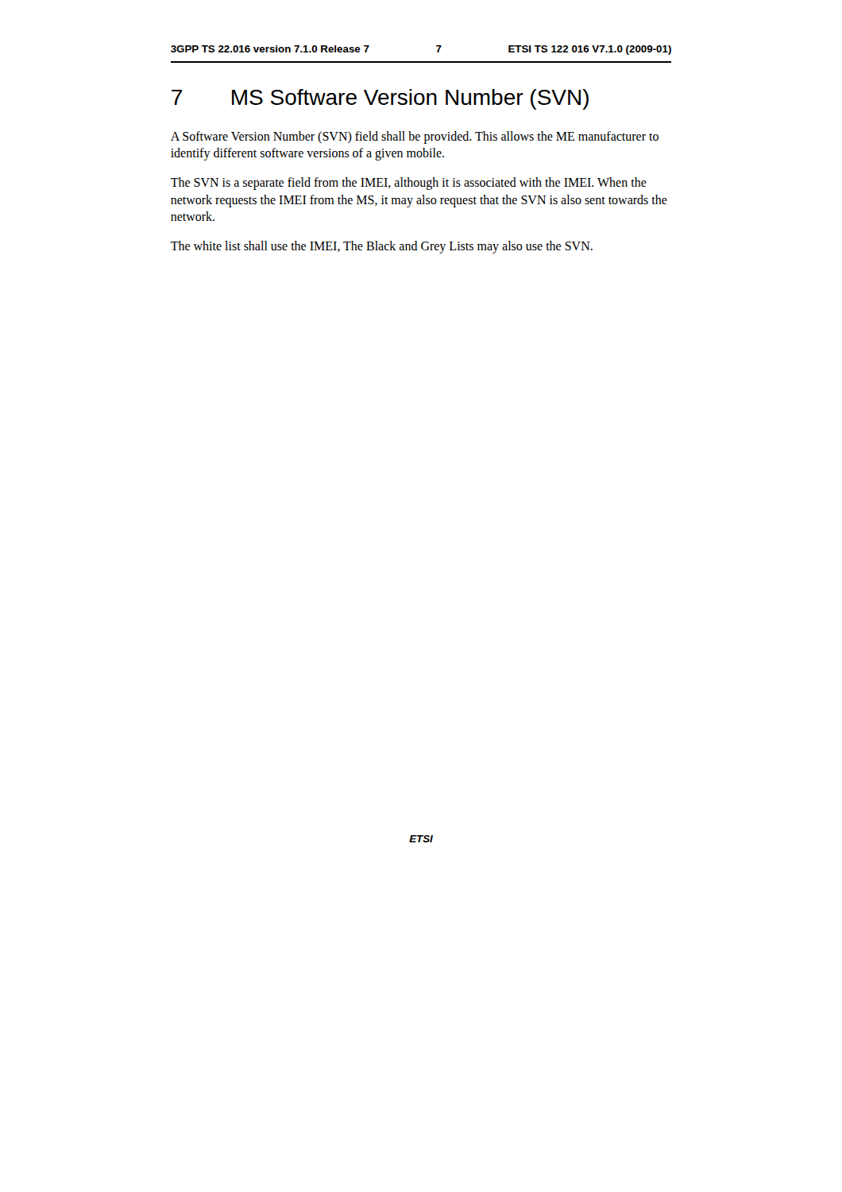3GPP TS 22.016 version 7.1.0 Release 7 7 ETSI TS 122 016 V7.1.0 (2009-01)
7 MS Software Version Number (SVN)
A Software Version Number (SVN) field shall be provided. This allows the ME manufacturer to identify different software versions of a given mobile.
The SVN is a separate field from the IMEI, although it is associated with the IMEI. When the network requests the IMEI from the MS, it may also request that the SVN is also sent towards the network.
The white list shall use the IMEI, The Black and Grey Lists may also use the SVN.
ETSI